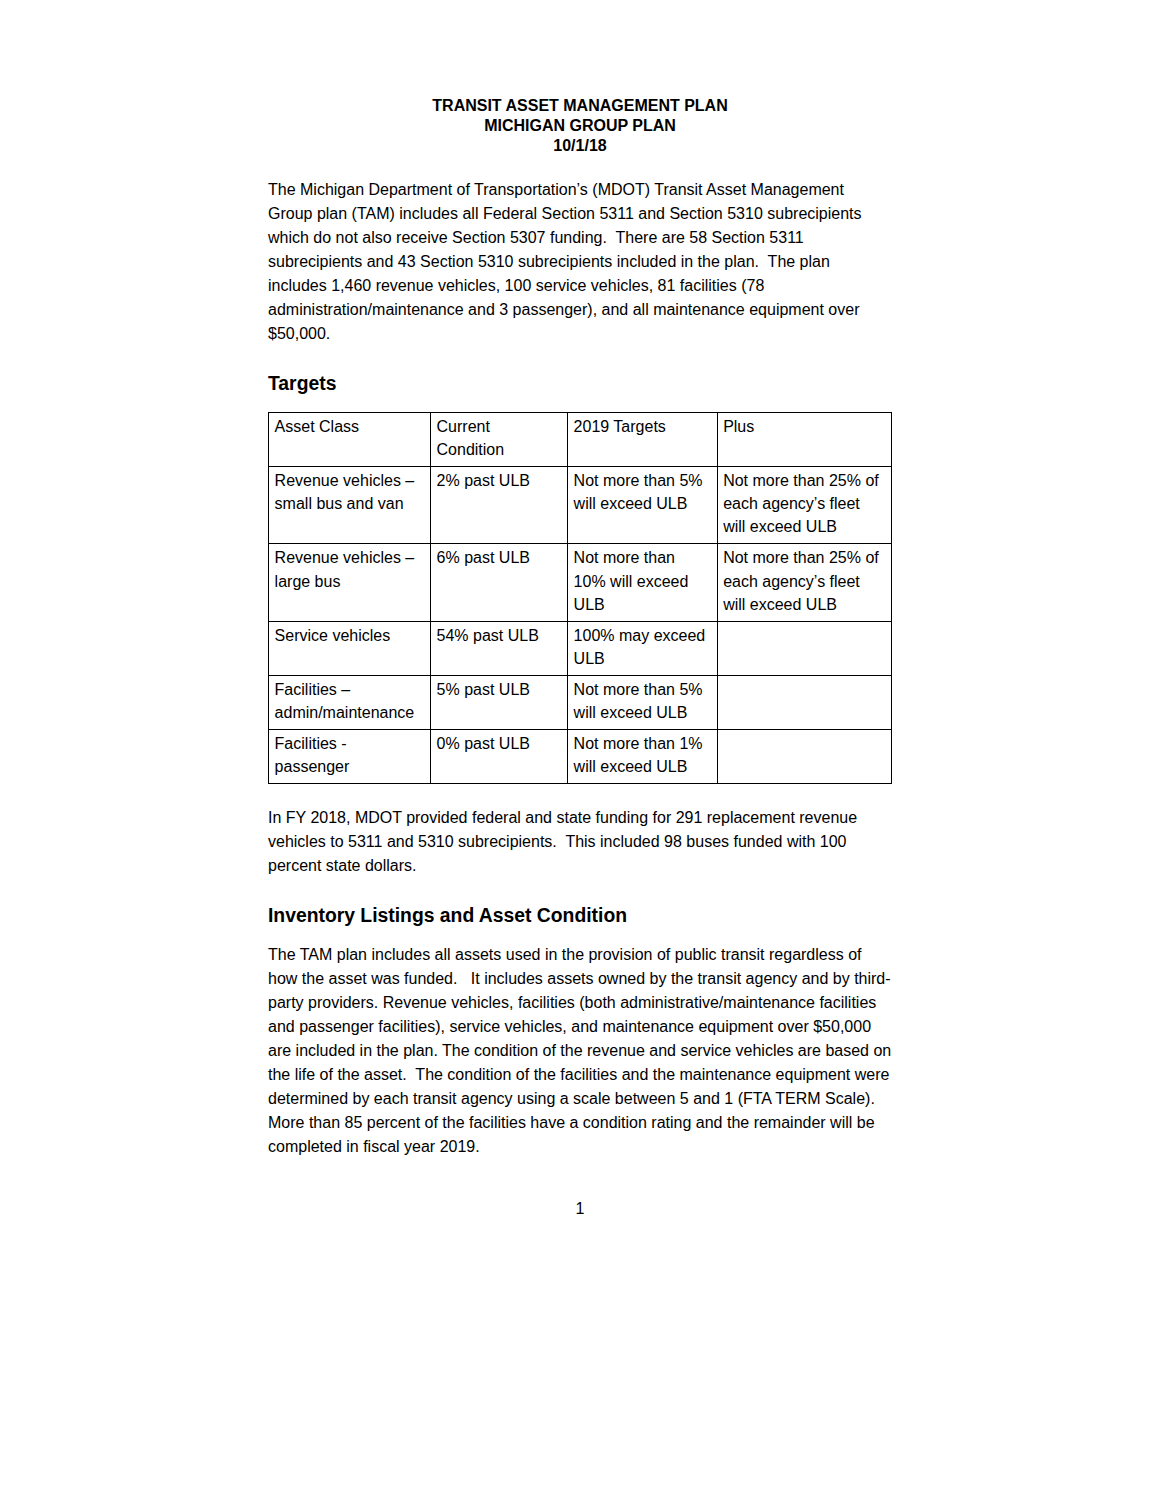TRANSIT ASSET MANAGEMENT PLAN MICHIGAN GROUP PLAN 10/1/18
The Michigan Department of Transportation’s (MDOT) Transit Asset Management Group plan (TAM) includes all Federal Section 5311 and Section 5310 subrecipients which do not also receive Section 5307 funding. There are 58 Section 5311 subrecipients and 43 Section 5310 subrecipients included in the plan. The plan includes 1,460 revenue vehicles, 100 service vehicles, 81 facilities (78 administration/maintenance and 3 passenger), and all maintenance equipment over $50,000.
Targets
| Asset Class | Current Condition | 2019 Targets | Plus |
| Revenue vehicles – small bus and van | 2% past ULB | Not more than 5% will exceed ULB | Not more than 25% of each agency’s fleet will exceed ULB |
| Revenue vehicles – large bus | 6% past ULB | Not more than 10% will exceed ULB | Not more than 25% of each agency’s fleet will exceed ULB |
| Service vehicles | 54% past ULB | 100% may exceed ULB | |
| Facilities – admin/maintenance | 5% past ULB | Not more than 5% will exceed ULB | |
| Facilities - passenger | 0% past ULB | Not more than 1% will exceed ULB | |
In FY 2018, MDOT provided federal and state funding for 291 replacement revenue vehicles to 5311 and 5310 subrecipients. This included 98 buses funded with 100 percent state dollars.
Inventory Listings and Asset Condition
The TAM plan includes all assets used in the provision of public transit regardless of how the asset was funded. It includes assets owned by the transit agency and by third-party providers. Revenue vehicles, facilities (both administrative/maintenance facilities and passenger facilities), service vehicles, and maintenance equipment over $50,000 are included in the plan. The condition of the revenue and service vehicles are based on the life of the asset. The condition of the facilities and the maintenance equipment were determined by each transit agency using a scale between 5 and 1 (FTA TERM Scale). More than 85 percent of the facilities have a condition rating and the remainder will be completed in fiscal year 2019.
1